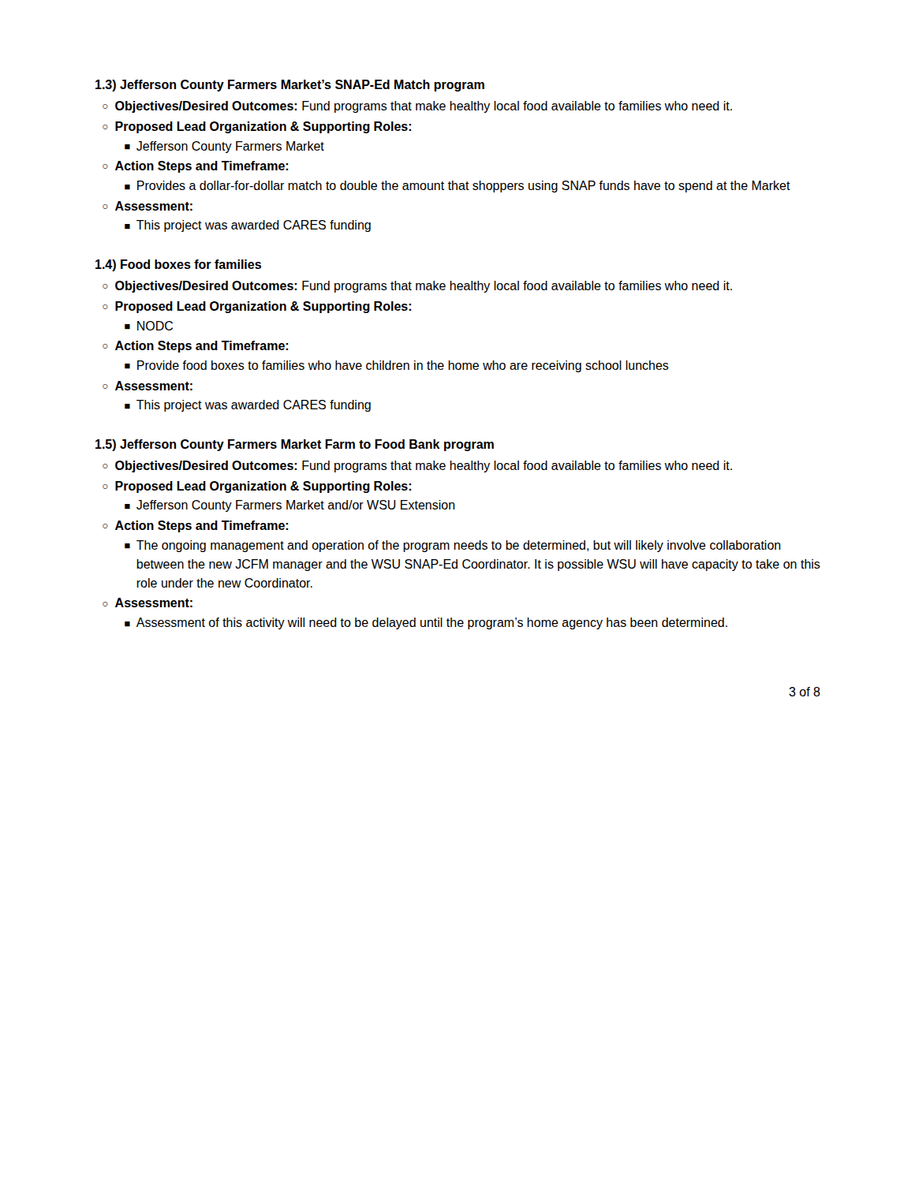1.3) Jefferson County Farmers Market’s SNAP-Ed Match program
Objectives/Desired Outcomes: Fund programs that make healthy local food available to families who need it.
Proposed Lead Organization & Supporting Roles:
Jefferson County Farmers Market
Action Steps and Timeframe:
Provides a dollar-for-dollar match to double the amount that shoppers using SNAP funds have to spend at the Market
Assessment:
This project was awarded CARES funding
1.4) Food boxes for families
Objectives/Desired Outcomes: Fund programs that make healthy local food available to families who need it.
Proposed Lead Organization & Supporting Roles:
NODC
Action Steps and Timeframe:
Provide food boxes to families who have children in the home who are receiving school lunches
Assessment:
This project was awarded CARES funding
1.5) Jefferson County Farmers Market Farm to Food Bank program
Objectives/Desired Outcomes: Fund programs that make healthy local food available to families who need it.
Proposed Lead Organization & Supporting Roles:
Jefferson County Farmers Market and/or WSU Extension
Action Steps and Timeframe:
The ongoing management and operation of the program needs to be determined, but will likely involve collaboration between the new JCFM manager and the WSU SNAP-Ed Coordinator. It is possible WSU will have capacity to take on this role under the new Coordinator.
Assessment:
Assessment of this activity will need to be delayed until the program’s home agency has been determined.
3 of 8